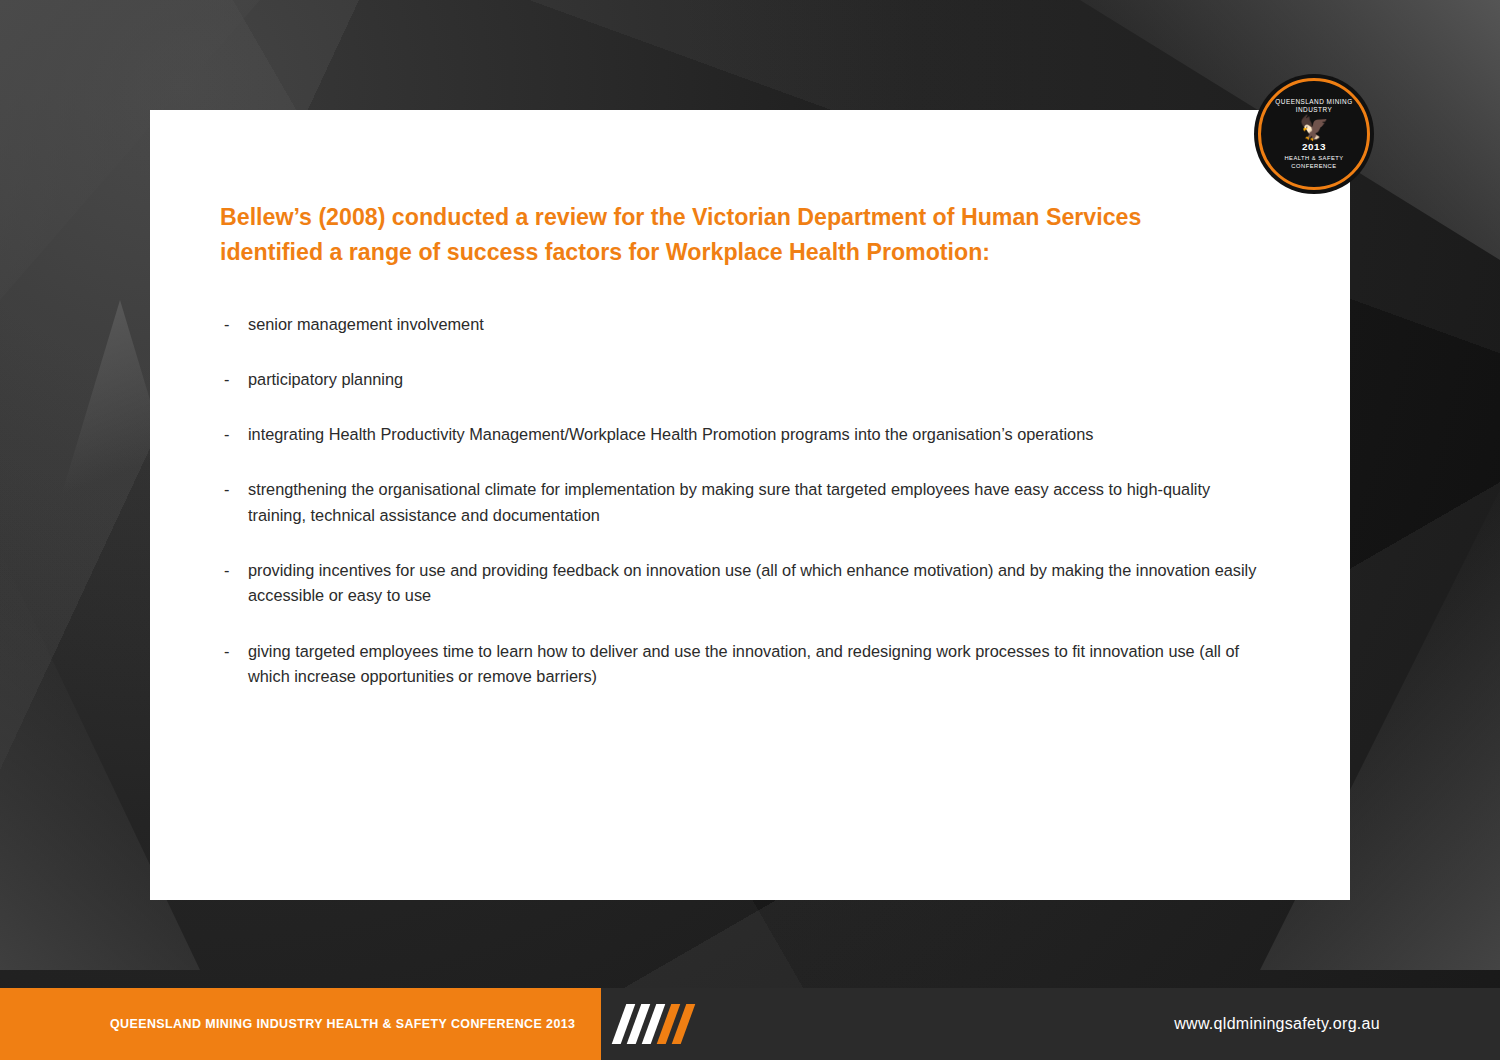Queensland Mining Industry
🦅
2013
Health & Safety Conference
Bellew’s (2008) conducted a review for the Victorian Department of Human Services identified a range of success factors for Workplace Health Promotion:
senior management involvement
participatory planning
integrating Health Productivity Management/Workplace Health Promotion programs into the organisation’s operations
strengthening the organisational climate for implementation by making sure that targeted employees have easy access to high-quality training, technical assistance and documentation
providing incentives for use and providing feedback on innovation use (all of which enhance motivation) and by making the innovation easily accessible or easy to use
giving targeted employees time to learn how to deliver and use the innovation, and redesigning work processes to fit innovation use (all of which increase opportunities or remove barriers)
QUEENSLAND MINING INDUSTRY HEALTH & SAFETY CONFERENCE 2013
www.qldminingsafety.org.au